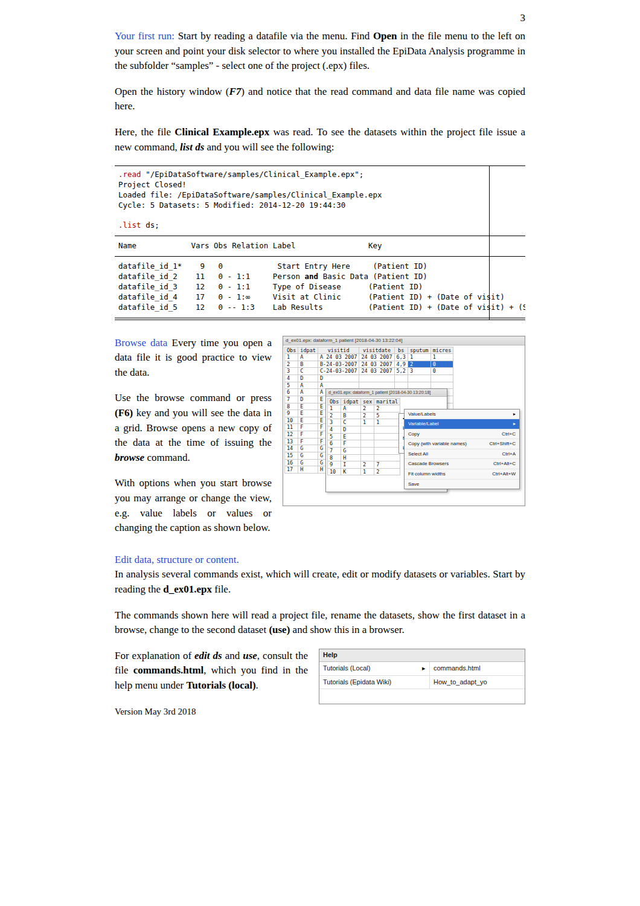3
Your first run: Start by reading a datafile via the menu. Find Open in the file menu to the left on your screen and point your disk selector to where you installed the EpiData Analysis programme in the subfolder “samples” - select one of the project (.epx) files.
Open the history window (F7) and notice that the read command and data file name was copied here.
Here, the file Clinical Example.epx was read. To see the datasets within the project file issue a new command, list ds and you will see the following:
.read "/EpiDataSoftware/samples/Clinical_Example.epx"; Project Closed! Loaded file: /EpiDataSoftware/samples/Clinical_Example.epx Cycle: 5 Datasets: 5 Modified: 2014-12-20 19:44:30 .list ds;
Name Vars Obs Relation Label Key
datafile_id_1* 9 0 Start Entry Here (Patient ID) datafile_id_2 11 0 - 1:1 Person and Basic Data (Patient ID) datafile_id_3 12 0 - 1:1 Type of Disease (Patient ID) datafile_id_4 17 0 - 1:∞ Visit at Clinic (Patient ID) + (Date of visit) datafile_id_5 12 0 -- 1:3 Lab Results (Patient ID) + (Date of visit) + (Sequence No:)
Browse data Every time you open a data file it is good practice to view the data.
Use the browse command or press (F6) key and you will see the data in a grid. Browse opens a new copy of the data at the time of issuing the browse command.
With options when you start browse you may arrange or change the view, e.g. value labels or values or changing the caption as shown below.
d_ex01.epx: dataform_1 patient [2018-04-30 13:22:04]
| Obs | idpat | visitid | visitdate | bs | sputum | micres |
| --- | --- | --- | --- | --- | --- | --- |
| 1 | A | A 24 03 2007 | 24 03 2007 | 6,3 | 1 | 1 |
| 2 | B | B-24-03-2007 | 24 03 2007 | 4,9 | 2 | 0 |
| 3 | C | C-24-03-2007 | 24 03 2007 | 5,2 | 3 | 0 |
| 4 | D | D | | | | |
| 5 | A | A | | | | |
| 6 | A | A | | | | |
| 7 | D | E | | | | |
| 8 | E | E | | | | |
| 9 | E | E | | | | |
| 10 | E | E | | | | |
| 11 | F | F | | | | |
| 12 | F | F | | | | |
| 13 | F | F | | | | |
| 14 | G | G | | | | |
| 15 | G | G | | | | |
| 16 | G | G | | | | |
| 17 | H | H | | | | |
d_ex01.epx: dataform_1 patient [2018-04-30 13:20:18]
| Obs | idpat | sex | marital |
| --- | --- | --- | --- |
| 1 | A | 2 | 2 |
| 2 | B | 2 | 5 |
| 3 | C | 1 | 1 |
| 4 | D | | |
| 5 | E | | |
| 6 | F | | |
| 7 | G | | |
| 8 | H | | |
| 9 | I | 2 | 7 |
| 10 | K | 1 | 2 |
• Name
Label
Name Label
Label Name
Value/Labels▸
Variable/Label▸
Copy Ctrl+C
Copy (with variable names) Ctrl+Shift+C
Select All Ctrl+A
Cascade Browsers Ctrl+Alt+C
Fit column widths Ctrl+Alt+W
Save
Edit data, structure or content.
In analysis several commands exist, which will create, edit or modify datasets or variables. Start by reading the d_ex01.epx file.
The commands shown here will read a project file, rename the datasets, show the first dataset in a browse, change to the second dataset (use) and show this in a browser.
For explanation of edit ds and use, consult the file commands.html, which you find in the help menu under Tutorials (local).
Help
Tutorials (Local)▸
commands.html
Tutorials (Epidata Wiki)
How_to_adapt_yo
Version May 3rd 2018